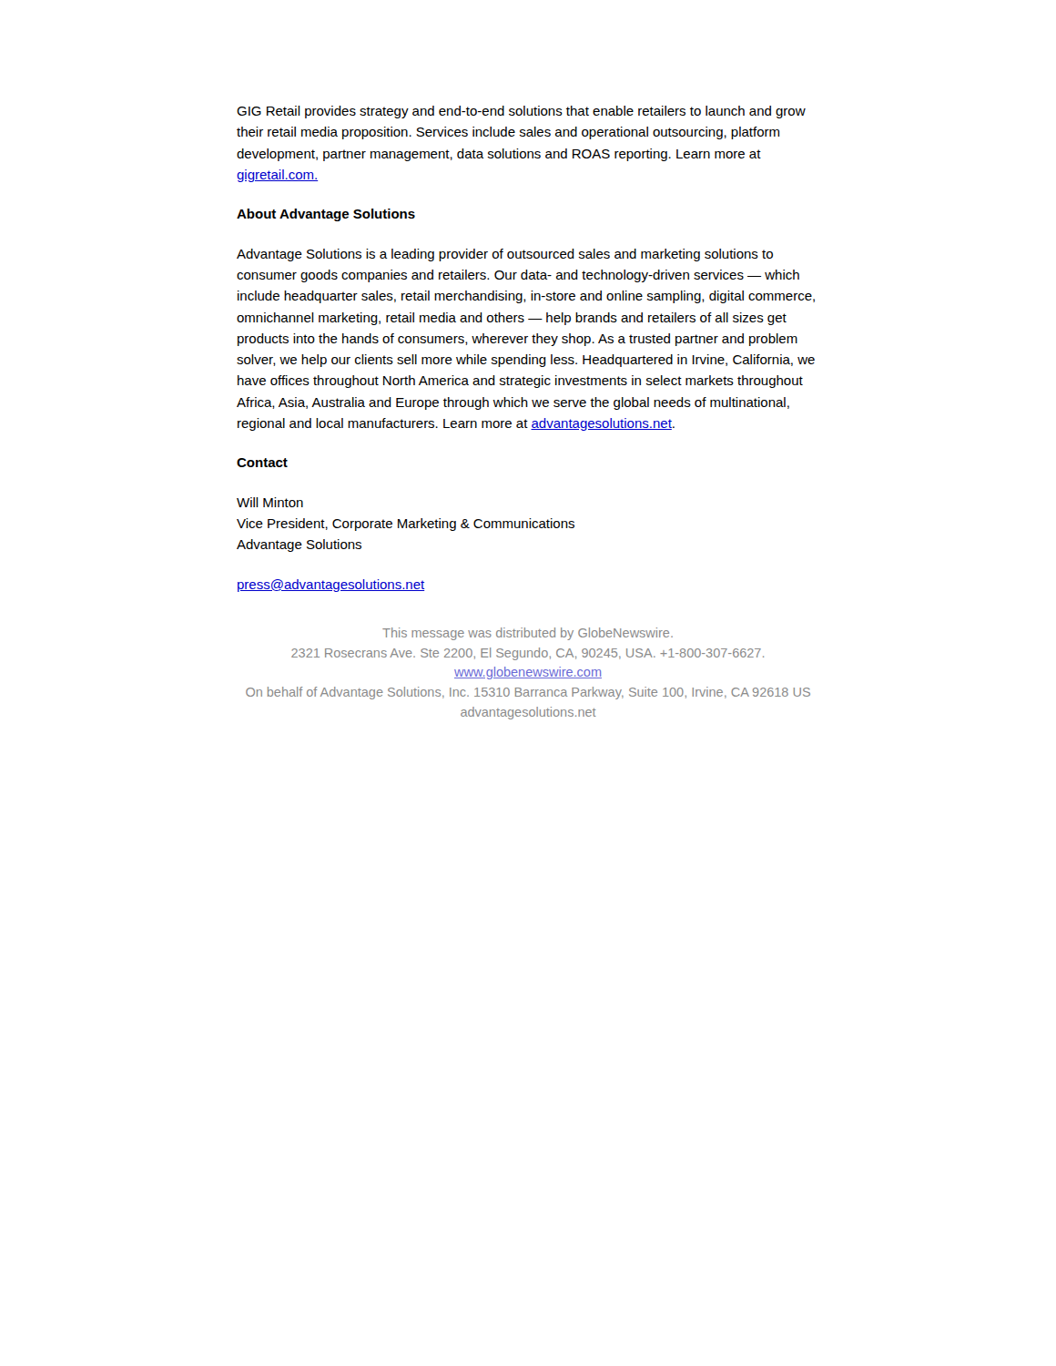GIG Retail provides strategy and end-to-end solutions that enable retailers to launch and grow their retail media proposition. Services include sales and operational outsourcing, platform development, partner management, data solutions and ROAS reporting. Learn more at gigretail.com.
About Advantage Solutions
Advantage Solutions is a leading provider of outsourced sales and marketing solutions to consumer goods companies and retailers. Our data- and technology-driven services — which include headquarter sales, retail merchandising, in-store and online sampling, digital commerce, omnichannel marketing, retail media and others — help brands and retailers of all sizes get products into the hands of consumers, wherever they shop. As a trusted partner and problem solver, we help our clients sell more while spending less. Headquartered in Irvine, California, we have offices throughout North America and strategic investments in select markets throughout Africa, Asia, Australia and Europe through which we serve the global needs of multinational, regional and local manufacturers. Learn more at advantagesolutions.net.
Contact
Will Minton
Vice President, Corporate Marketing & Communications
Advantage Solutions
press@advantagesolutions.net
This message was distributed by GlobeNewswire.
2321 Rosecrans Ave. Ste 2200, El Segundo, CA, 90245, USA. +1-800-307-6627.
www.globenewswire.com
On behalf of Advantage Solutions, Inc. 15310 Barranca Parkway, Suite 100, Irvine, CA 92618 US
advantagesolutions.net